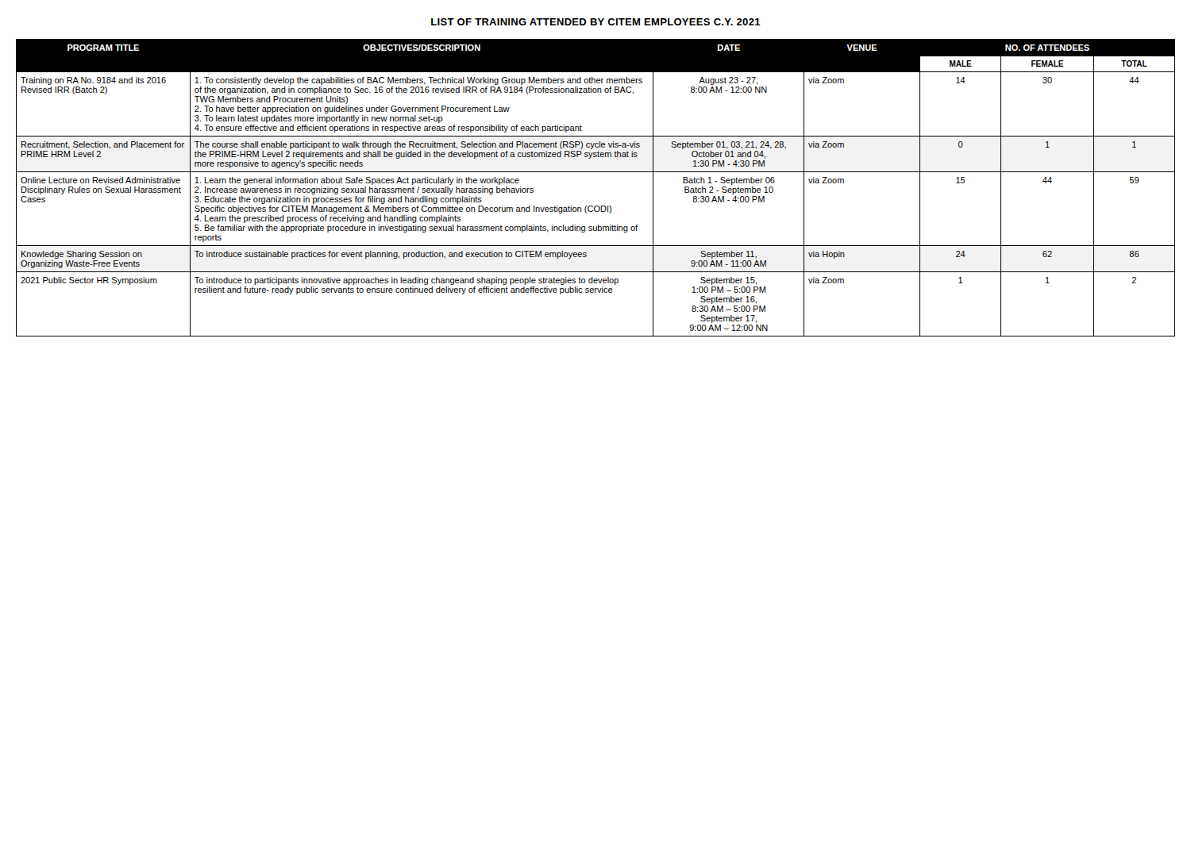LIST OF TRAINING ATTENDED BY CITEM EMPLOYEES C.Y. 2021
| PROGRAM TITLE | OBJECTIVES/DESCRIPTION | DATE | VENUE | NO. OF ATTENDEES |
| --- | --- | --- | --- | --- |
| MALE | FEMALE | TOTAL |
| Training on RA No. 9184 and its 2016 Revised IRR (Batch 2) | 1. To consistently develop the capabilities of BAC Members, Technical Working Group Members and other members of the organization, and in compliance to Sec. 16 of the 2016 revised IRR of RA 9184 (Professionalization of BAC, TWG Members and Procurement Units) 2. To have better appreciation on guidelines under Government Procurement Law 3. To learn latest updates more importantly in new normal set-up 4. To ensure effective and efficient operations in respective areas of responsibility of each participant | August 23 - 27, 8:00 AM - 12:00 NN | via Zoom | 14 | 30 | 44 |
| Recruitment, Selection, and Placement for PRIME HRM Level 2 | The course shall enable participant to walk through the Recruitment, Selection and Placement (RSP) cycle vis-a-vis the PRIME-HRM Level 2 requirements and shall be guided in the development of a customized RSP system that is more responsive to agency's specific needs | September 01, 03, 21, 24, 28, October 01 and 04, 1:30 PM - 4:30 PM | via Zoom | 0 | 1 | 1 |
| Online Lecture on Revised Administrative Disciplinary Rules on Sexual Harassment Cases | 1. Learn the general information about Safe Spaces Act particularly in the workplace 2. Increase awareness in recognizing sexual harassment / sexually harassing behaviors 3. Educate the organization in processes for filing and handling complaints Specific objectives for CITEM Management & Members of Committee on Decorum and Investigation (CODI) 4. Learn the prescribed process of receiving and handling complaints 5. Be familiar with the appropriate procedure in investigating sexual harassment complaints, including submitting of reports | Batch 1 - September 06 Batch 2 - Septembe 10 8:30 AM - 4:00 PM | via Zoom | 15 | 44 | 59 |
| Knowledge Sharing Session on Organizing Waste-Free Events | To introduce sustainable practices for event planning, production, and execution to CITEM employees | September 11, 9:00 AM - 11:00 AM | via Hopin | 24 | 62 | 86 |
| 2021 Public Sector HR Symposium | To introduce to participants innovative approaches in leading changeand shaping people strategies to develop resilient and future- ready public servants to ensure continued delivery of efficient andeffective public service | September 15, 1:00 PM – 5:00 PM September 16, 8:30 AM – 5:00 PM September 17, 9:00 AM – 12:00 NN | via Zoom | 1 | 1 | 2 |